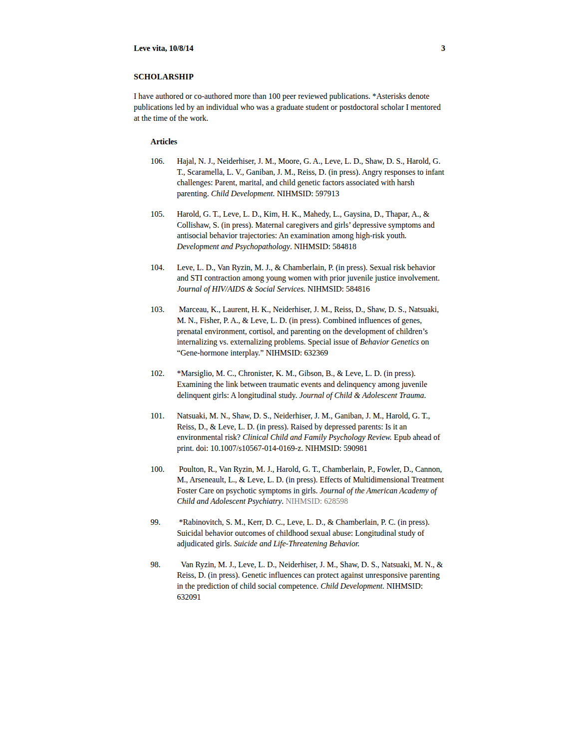Leve vita, 10/8/14 3
SCHOLARSHIP
I have authored or co-authored more than 100 peer reviewed publications. *Asterisks denote publications led by an individual who was a graduate student or postdoctoral scholar I mentored at the time of the work.
Articles
106. Hajal, N. J., Neiderhiser, J. M., Moore, G. A., Leve, L. D., Shaw, D. S., Harold, G. T., Scaramella, L. V., Ganiban, J. M., Reiss, D. (in press). Angry responses to infant challenges: Parent, marital, and child genetic factors associated with harsh parenting. Child Development. NIHMSID: 597913
105. Harold, G. T., Leve, L. D., Kim, H. K., Mahedy, L., Gaysina, D., Thapar, A., & Collishaw, S. (in press). Maternal caregivers and girls’ depressive symptoms and antisocial behavior trajectories: An examination among high-risk youth. Development and Psychopathology. NIHMSID: 584818
104. Leve, L. D., Van Ryzin, M. J., & Chamberlain, P. (in press). Sexual risk behavior and STI contraction among young women with prior juvenile justice involvement. Journal of HIV/AIDS & Social Services. NIHMSID: 584816
103. Marceau, K., Laurent, H. K., Neiderhiser, J. M., Reiss, D., Shaw, D. S., Natsuaki, M. N., Fisher, P. A., & Leve, L. D. (in press). Combined influences of genes, prenatal environment, cortisol, and parenting on the development of children’s internalizing vs. externalizing problems. Special issue of Behavior Genetics on “Gene-hormone interplay.” NIHMSID: 632369
102.*Marsiglio, M. C., Chronister, K. M., Gibson, B., & Leve, L. D. (in press). Examining the link between traumatic events and delinquency among juvenile delinquent girls: A longitudinal study. Journal of Child & Adolescent Trauma.
101. Natsuaki, M. N., Shaw, D. S., Neiderhiser, J. M., Ganiban, J. M., Harold, G. T., Reiss, D., & Leve, L. D. (in press). Raised by depressed parents: Is it an environmental risk? Clinical Child and Family Psychology Review. Epub ahead of print. doi: 10.1007/s10567-014-0169-z. NIHMSID: 590981
100. Poulton, R., Van Ryzin, M. J., Harold, G. T., Chamberlain, P., Fowler, D., Cannon, M., Arseneault, L., & Leve, L. D. (in press). Effects of Multidimensional Treatment Foster Care on psychotic symptoms in girls. Journal of the American Academy of Child and Adolescent Psychiatry. NIHMSID: 628598
99. *Rabinovitch, S. M., Kerr, D. C., Leve, L. D., & Chamberlain, P. C. (in press). Suicidal behavior outcomes of childhood sexual abuse: Longitudinal study of adjudicated girls. Suicide and Life-Threatening Behavior.
98. Van Ryzin, M. J., Leve, L. D., Neiderhiser, J. M., Shaw, D. S., Natsuaki, M. N., & Reiss, D. (in press). Genetic influences can protect against unresponsive parenting in the prediction of child social competence. Child Development. NIHMSID: 632091